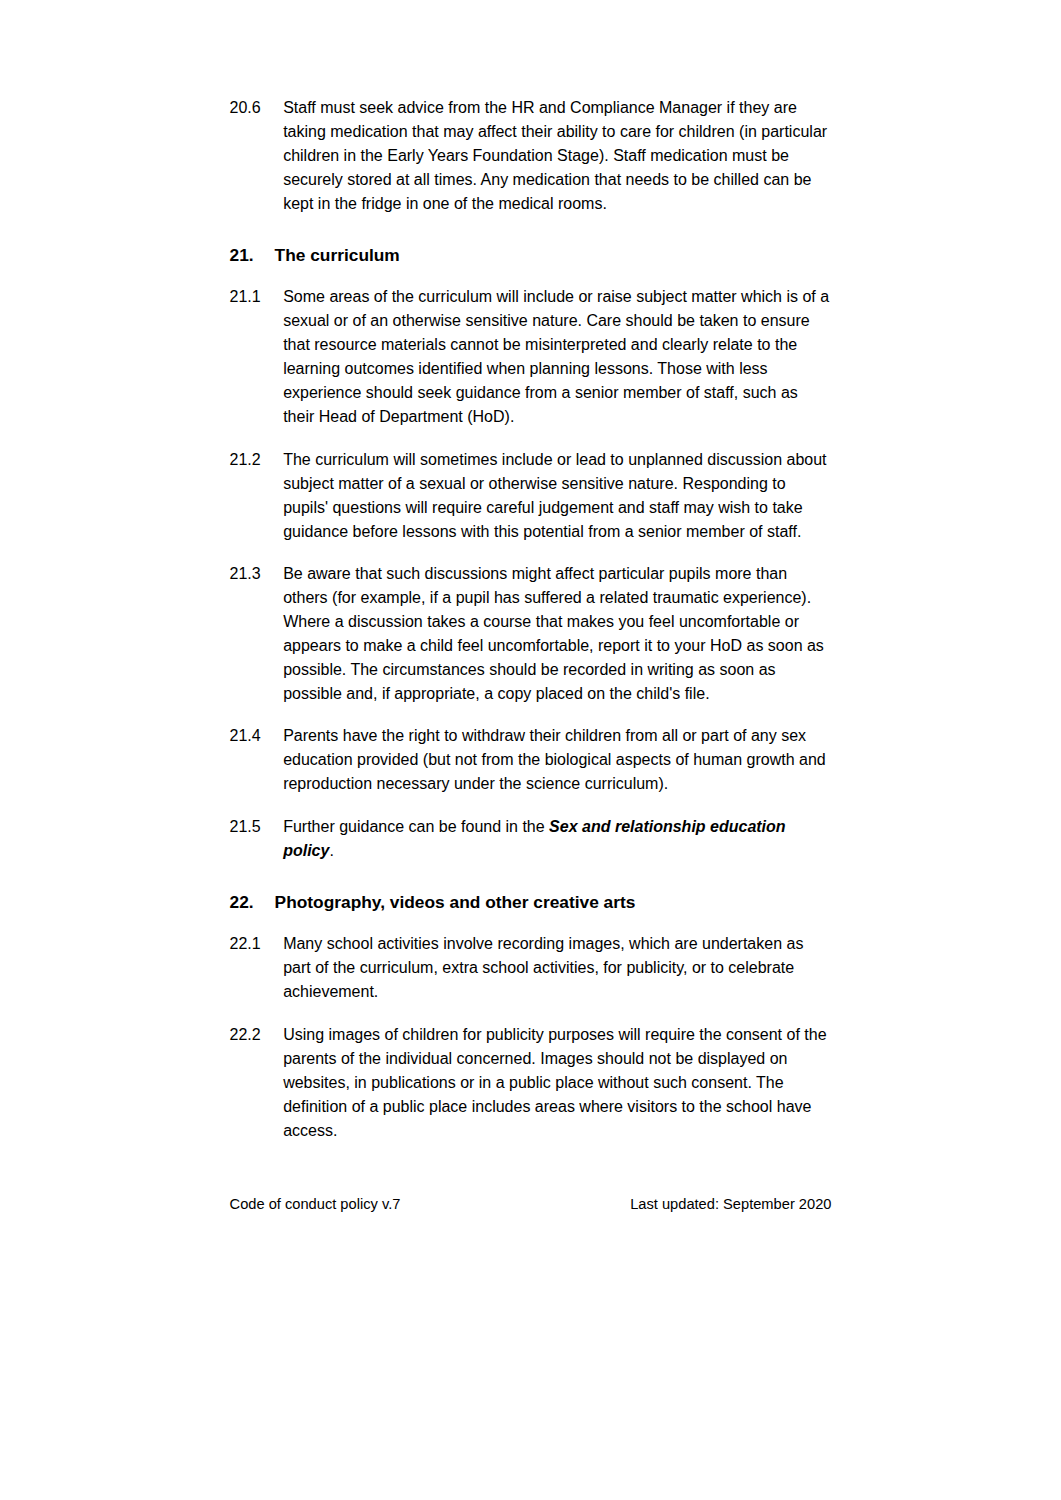20.6 Staff must seek advice from the HR and Compliance Manager if they are taking medication that may affect their ability to care for children (in particular children in the Early Years Foundation Stage). Staff medication must be securely stored at all times. Any medication that needs to be chilled can be kept in the fridge in one of the medical rooms.
21. The curriculum
21.1 Some areas of the curriculum will include or raise subject matter which is of a sexual or of an otherwise sensitive nature. Care should be taken to ensure that resource materials cannot be misinterpreted and clearly relate to the learning outcomes identified when planning lessons. Those with less experience should seek guidance from a senior member of staff, such as their Head of Department (HoD).
21.2 The curriculum will sometimes include or lead to unplanned discussion about subject matter of a sexual or otherwise sensitive nature. Responding to pupils' questions will require careful judgement and staff may wish to take guidance before lessons with this potential from a senior member of staff.
21.3 Be aware that such discussions might affect particular pupils more than others (for example, if a pupil has suffered a related traumatic experience). Where a discussion takes a course that makes you feel uncomfortable or appears to make a child feel uncomfortable, report it to your HoD as soon as possible. The circumstances should be recorded in writing as soon as possible and, if appropriate, a copy placed on the child's file.
21.4 Parents have the right to withdraw their children from all or part of any sex education provided (but not from the biological aspects of human growth and reproduction necessary under the science curriculum).
21.5 Further guidance can be found in the Sex and relationship education policy.
22. Photography, videos and other creative arts
22.1 Many school activities involve recording images, which are undertaken as part of the curriculum, extra school activities, for publicity, or to celebrate achievement.
22.2 Using images of children for publicity purposes will require the consent of the parents of the individual concerned. Images should not be displayed on websites, in publications or in a public place without such consent. The definition of a public place includes areas where visitors to the school have access.
Code of conduct policy v.7 Last updated: September 2020